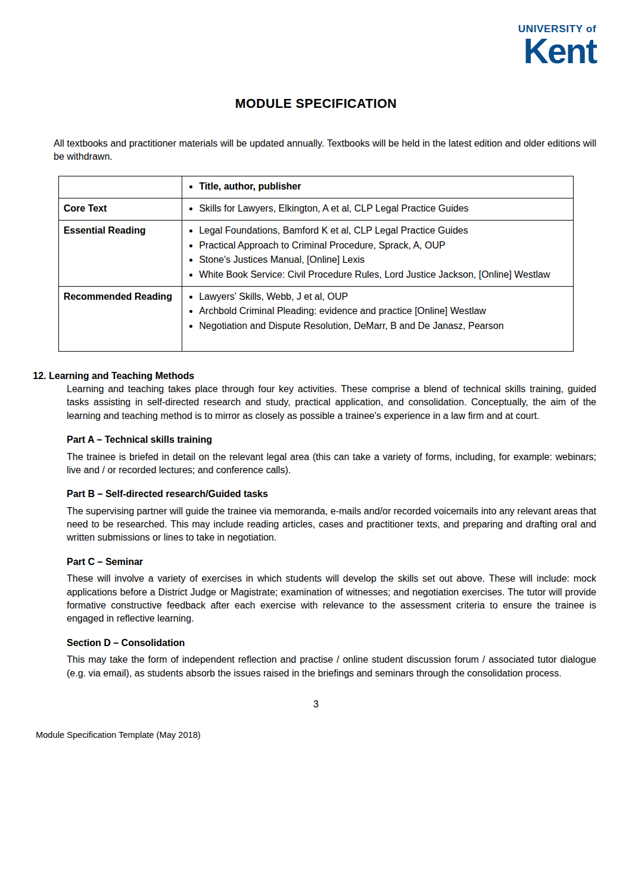UNIVERSITY of
Kent
MODULE SPECIFICATION
All textbooks and practitioner materials will be updated annually. Textbooks will be held in the latest edition and older editions will be withdrawn.
| | Title, author, publisher |
| Core Text | Skills for Lawyers, Elkington, A et al, CLP Legal Practice Guides |
| Essential Reading | Legal Foundations, Bamford K et al, CLP Legal Practice Guides Practical Approach to Criminal Procedure, Sprack, A, OUP Stone's Justices Manual, [Online] Lexis White Book Service: Civil Procedure Rules, Lord Justice Jackson, [Online] Westlaw |
| Recommended Reading | Lawyers' Skills, Webb, J et al, OUP Archbold Criminal Pleading: evidence and practice [Online] Westlaw Negotiation and Dispute Resolution, DeMarr, B and De Janasz, Pearson |
Learning and Teaching Methods
Learning and teaching takes place through four key activities. These comprise a blend of technical skills training, guided tasks assisting in self-directed research and study, practical application, and consolidation. Conceptually, the aim of the learning and teaching method is to mirror as closely as possible a trainee's experience in a law firm and at court.
Part A – Technical skills training
The trainee is briefed in detail on the relevant legal area (this can take a variety of forms, including, for example: webinars; live and / or recorded lectures; and conference calls).
Part B – Self-directed research/Guided tasks
The supervising partner will guide the trainee via memoranda, e-mails and/or recorded voicemails into any relevant areas that need to be researched. This may include reading articles, cases and practitioner texts, and preparing and drafting oral and written submissions or lines to take in negotiation.
Part C – Seminar
These will involve a variety of exercises in which students will develop the skills set out above. These will include: mock applications before a District Judge or Magistrate; examination of witnesses; and negotiation exercises. The tutor will provide formative constructive feedback after each exercise with relevance to the assessment criteria to ensure the trainee is engaged in reflective learning.
Section D – Consolidation
This may take the form of independent reflection and practise / online student discussion forum / associated tutor dialogue (e.g. via email), as students absorb the issues raised in the briefings and seminars through the consolidation process.
3
Module Specification Template (May 2018)